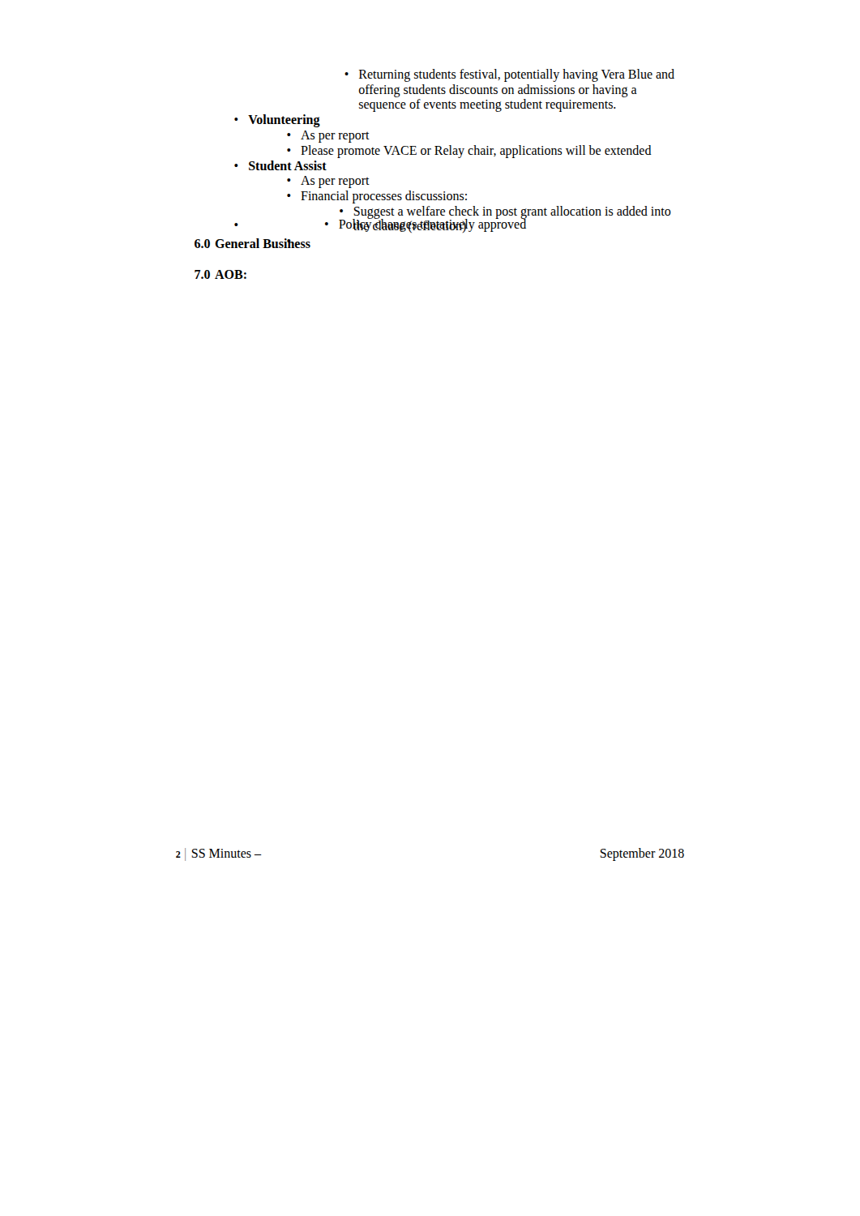Returning students festival, potentially having Vera Blue and offering students discounts on admissions or having a sequence of events meeting student requirements.
Volunteering
As per report
Please promote VACE or Relay chair, applications will be extended
Student Assist
As per report
Financial processes discussions:
Suggest a welfare check in post grant allocation is added into the clause (reflection)
Policy changes tentatively approved
6.0 General Business
7.0 AOB:
2 | SS Minutes –
September 2018